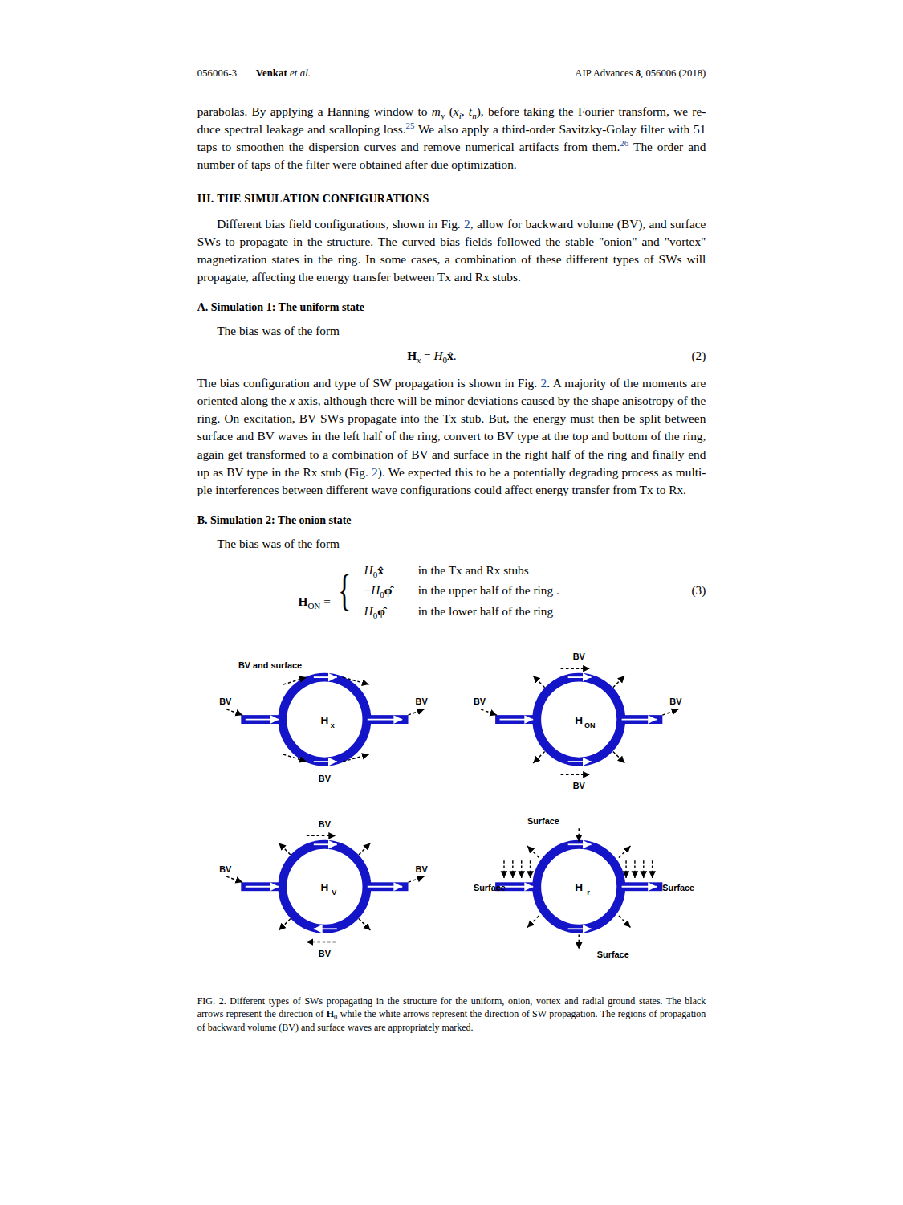056006-3 Venkat et al.
AIP Advances 8, 056006 (2018)
parabolas. By applying a Hanning window to my (xi, tn), before taking the Fourier transform, we reduce spectral leakage and scalloping loss.25 We also apply a third-order Savitzky-Golay filter with 51 taps to smoothen the dispersion curves and remove numerical artifacts from them.26 The order and number of taps of the filter were obtained after due optimization.
III. The simulation configurations
Different bias field configurations, shown in Fig. 2, allow for backward volume (BV), and surface SWs to propagate in the structure. The curved bias fields followed the stable "onion" and "vortex" magnetization states in the ring. In some cases, a combination of these different types of SWs will propagate, affecting the energy transfer between Tx and Rx stubs.
A. Simulation 1: The uniform state
The bias was of the form
Hx = H 0 x̂.
(2)
The bias configuration and type of SW propagation is shown in Fig. 2. A majority of the moments are oriented along the x axis, although there will be minor deviations caused by the shape anisotropy of the ring. On excitation, BV SWs propagate into the Tx stub. But, the energy must then be split between surface and BV waves in the left half of the ring, convert to BV type at the top and bottom of the ring, again get transformed to a combination of BV and surface in the right half of the ring and finally end up as BV type in the Rx stub (Fig. 2). We expected this to be a potentially degrading process as multiple interferences between different wave configurations could affect energy transfer from Tx to Rx.
B. Simulation 2: The onion state
The bias was of the form
HON = {
| H 0 x̂ | in the Tx and Rx stubs |
| − H 0 φ̂ | in the upper half of the ring . |
| H 0 φ̂ | in the lower half of the ring |
(3)
H x BV BV BV and surface BV H ON BV BV BV BV H V BV BV BV BV H r Surface Surface Surface Surface
FIG. 2. Different types of SWs propagating in the structure for the uniform, onion, vortex and radial ground states. The black arrows represent the direction of H 0 while the white arrows represent the direction of SW propagation. The regions of propagation of backward volume (BV) and surface waves are appropriately marked.